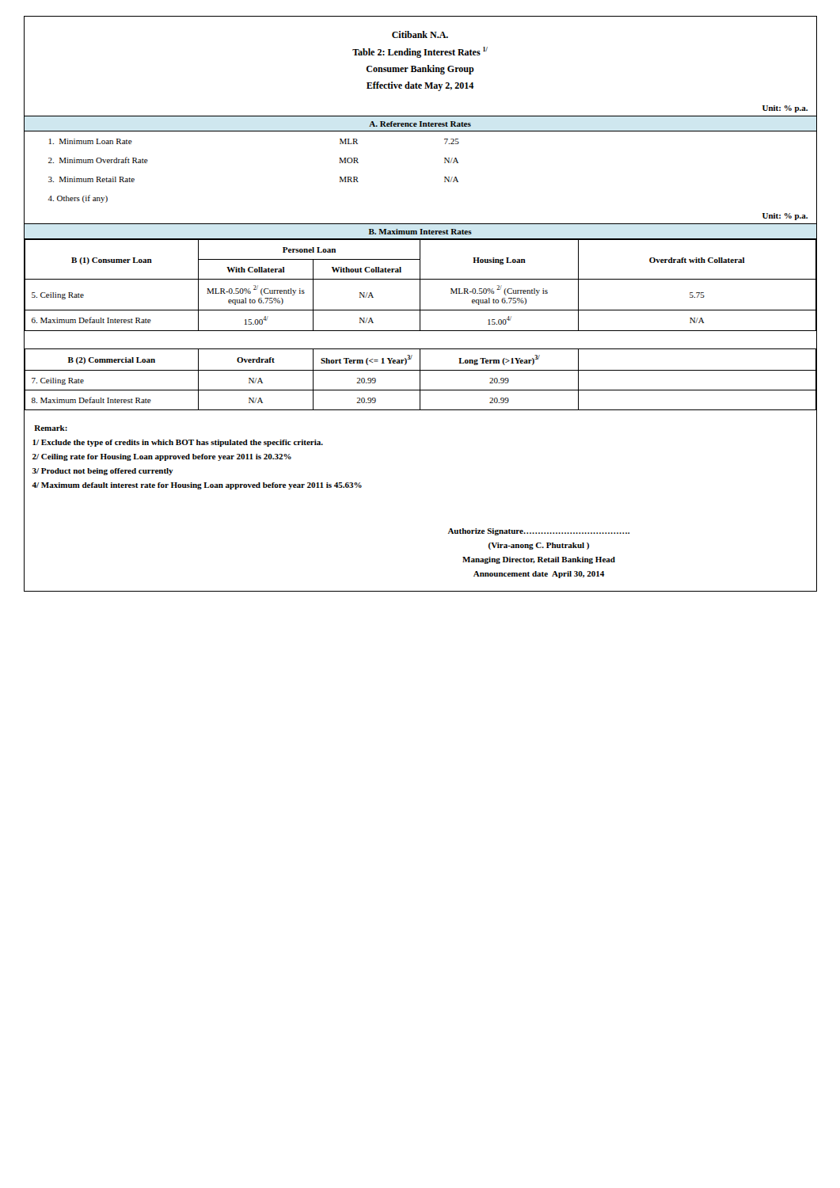Citibank N.A.
Table 2: Lending Interest Rates 1/
Consumer Banking Group
Effective date May 2, 2014
Unit: % p.a.
A. Reference Interest Rates
| 1. Minimum Loan Rate | MLR | 7.25 |
| 2. Minimum Overdraft Rate | MOR | N/A |
| 3. Minimum Retail Rate | MRR | N/A |
| 4. Others (if any) | | |
Unit: % p.a.
B. Maximum Interest Rates
| B (1) Consumer Loan | Personel Loan | Housing Loan | Overdraft with Collateral |
| --- | --- | --- | --- |
| With Collateral | Without Collateral |
| 5. Ceiling Rate | MLR-0.50% 2/ (Currently is equal to 6.75%) | N/A | MLR-0.50% 2/ (Currently is equal to 6.75%) | 5.75 |
| 6. Maximum Default Interest Rate | 15.00 4/ | N/A | 15.00 4/ | N/A |
| B (2) Commercial Loan | Overdraft | Short Term (<= 1 Year) 3/ | Long Term (>1Year) 3/ | |
| 7. Ceiling Rate | N/A | 20.99 | 20.99 | |
| 8. Maximum Default Interest Rate | N/A | 20.99 | 20.99 | |
Remark:
1/ Exclude the type of credits in which BOT has stipulated the specific criteria.
2/ Ceiling rate for Housing Loan approved before year 2011 is 20.32%
3/ Product not being offered currently
4/ Maximum default interest rate for Housing Loan approved before year 2011 is 45.63%
Authorize Signature……………………………….
(Vira-anong C. Phutrakul )
Managing Director, Retail Banking Head
Announcement date April 30, 2014